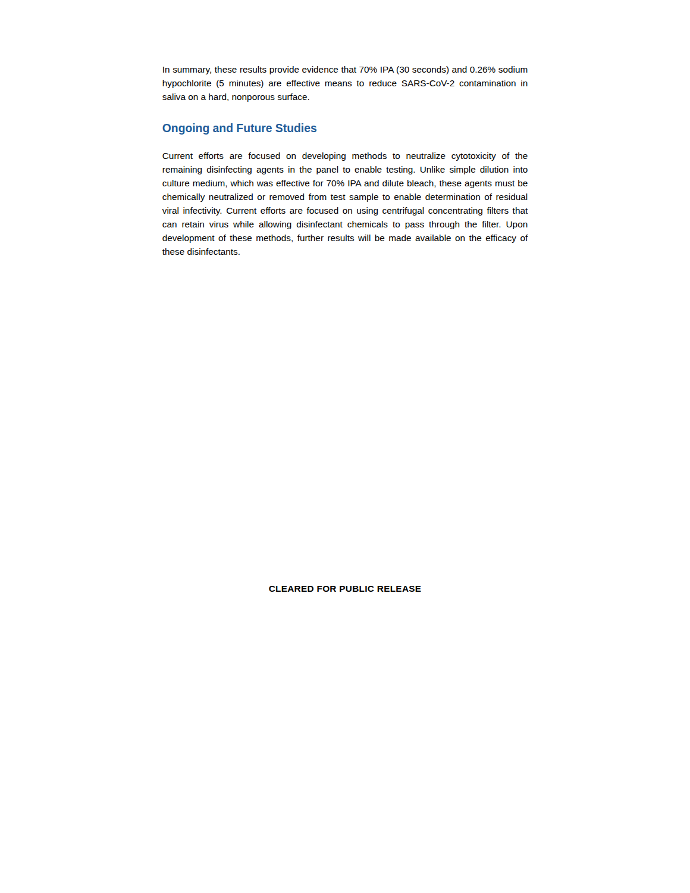In summary, these results provide evidence that 70% IPA (30 seconds) and 0.26% sodium hypochlorite (5 minutes) are effective means to reduce SARS-CoV-2 contamination in saliva on a hard, nonporous surface.
Ongoing and Future Studies
Current efforts are focused on developing methods to neutralize cytotoxicity of the remaining disinfecting agents in the panel to enable testing. Unlike simple dilution into culture medium, which was effective for 70% IPA and dilute bleach, these agents must be chemically neutralized or removed from test sample to enable determination of residual viral infectivity. Current efforts are focused on using centrifugal concentrating filters that can retain virus while allowing disinfectant chemicals to pass through the filter. Upon development of these methods, further results will be made available on the efficacy of these disinfectants.
CLEARED FOR PUBLIC RELEASE